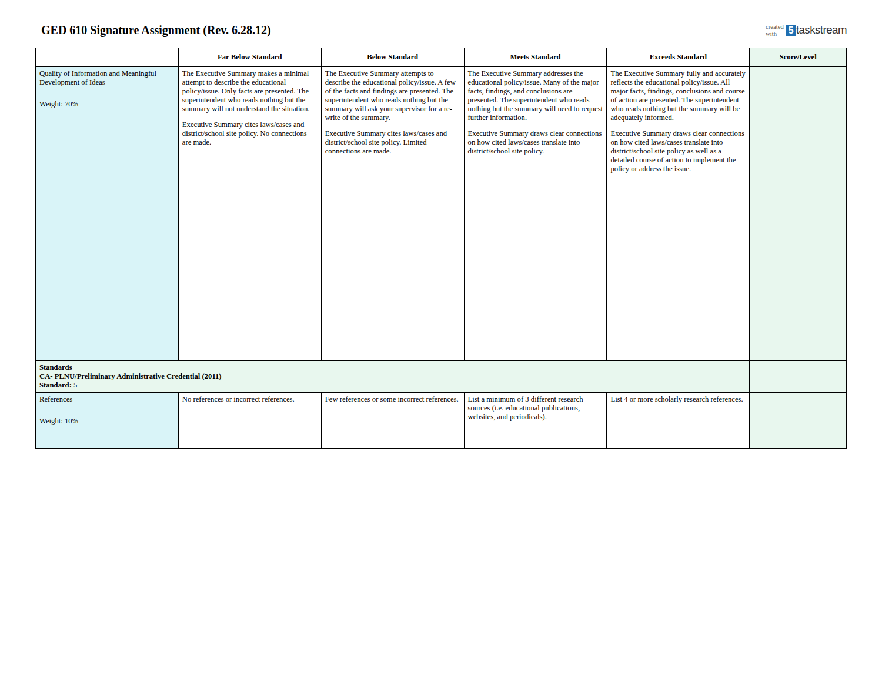GED 610 Signature Assignment (Rev. 6.28.12)
created
with 5 taskstream
| | Far Below Standard | Below Standard | Meets Standard | Exceeds Standard | Score/Level |
| --- | --- | --- | --- | --- | --- |
| Quality of Information and Meaningful Development of Ideas Weight: 70% | The Executive Summary makes a minimal attempt to describe the educational policy/issue. Only facts are presented. The superintendent who reads nothing but the summary will not understand the situation. Executive Summary cites laws/cases and district/school site policy. No connections are made. | The Executive Summary attempts to describe the educational policy/issue. A few of the facts and findings are presented. The superintendent who reads nothing but the summary will ask your supervisor for a re-write of the summary. Executive Summary cites laws/cases and district/school site policy. Limited connections are made. | The Executive Summary addresses the educational policy/issue. Many of the major facts, findings, and conclusions are presented. The superintendent who reads nothing but the summary will need to request further information. Executive Summary draws clear connections on how cited laws/cases translate into district/school site policy. | The Executive Summary fully and accurately reflects the educational policy/issue. All major facts, findings, conclusions and course of action are presented. The superintendent who reads nothing but the summary will be adequately informed. Executive Summary draws clear connections on how cited laws/cases translate into district/school site policy as well as a detailed course of action to implement the policy or address the issue. | |
| Standards CA- PLNU/Preliminary Administrative Credential (2011) Standard: 5 | |
| References Weight: 10% | No references or incorrect references. | Few references or some incorrect references. | List a minimum of 3 different research sources (i.e. educational publications, websites, and periodicals). | List 4 or more scholarly research references. | |